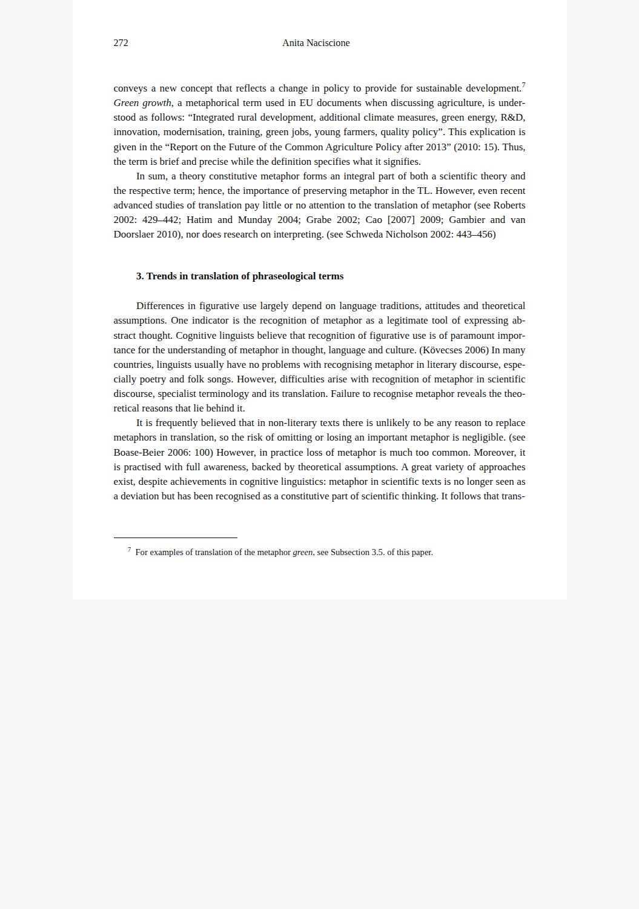272 Anita Naciscione
conveys a new concept that reflects a change in policy to provide for sustainable development.7 Green growth, a metaphorical term used in EU documents when discussing agriculture, is understood as follows: “Integrated rural development, additional climate measures, green energy, R&D, innovation, modernisation, training, green jobs, young farmers, quality policy”. This explication is given in the “Report on the Future of the Common Agriculture Policy after 2013” (2010: 15). Thus, the term is brief and precise while the definition specifies what it signifies.
In sum, a theory constitutive metaphor forms an integral part of both a scientific theory and the respective term; hence, the importance of preserving metaphor in the TL. However, even recent advanced studies of translation pay little or no attention to the translation of metaphor (see Roberts 2002: 429–442; Hatim and Munday 2004; Grabe 2002; Cao [2007] 2009; Gambier and van Doorslaer 2010), nor does research on interpreting. (see Schweda Nicholson 2002: 443–456)
3. Trends in translation of phraseological terms
Differences in figurative use largely depend on language traditions, attitudes and theoretical assumptions. One indicator is the recognition of metaphor as a legitimate tool of expressing abstract thought. Cognitive linguists believe that recognition of figurative use is of paramount importance for the understanding of metaphor in thought, language and culture. (Kövecses 2006) In many countries, linguists usually have no problems with recognising metaphor in literary discourse, especially poetry and folk songs. However, difficulties arise with recognition of metaphor in scientific discourse, specialist terminology and its translation. Failure to recognise metaphor reveals the theoretical reasons that lie behind it.
It is frequently believed that in non-literary texts there is unlikely to be any reason to replace metaphors in translation, so the risk of omitting or losing an important metaphor is negligible. (see Boase-Beier 2006: 100) However, in practice loss of metaphor is much too common. Moreover, it is practised with full awareness, backed by theoretical assumptions. A great variety of approaches exist, despite achievements in cognitive linguistics: metaphor in scientific texts is no longer seen as a deviation but has been recognised as a constitutive part of scientific thinking. It follows that trans-
7 For examples of translation of the metaphor green, see Subsection 3.5. of this paper.